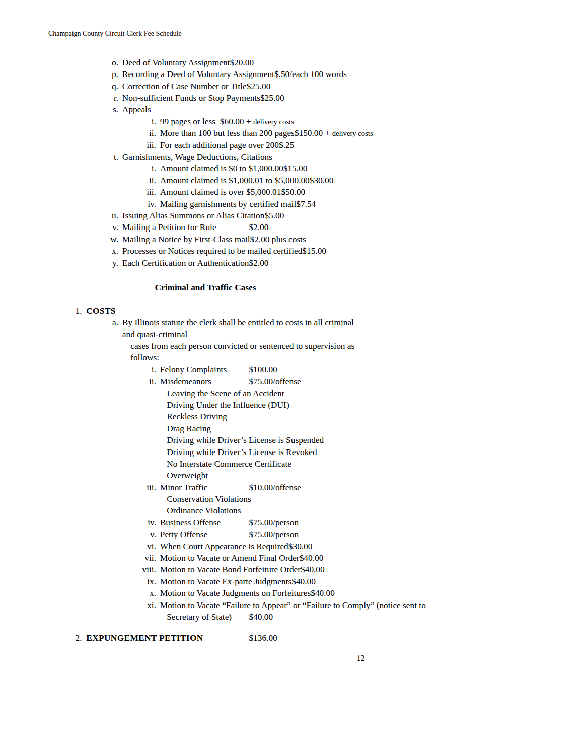Champaign County Circuit Clerk Fee Schedule
o. Deed of Voluntary Assignment $20.00
p. Recording a Deed of Voluntary Assignment $.50/each 100 words
q. Correction of Case Number or Title $25.00
r. Non-sufficient Funds or Stop Payments $25.00
s. Appeals
i. 99 pages or less $60.00 + delivery costs
ii. More than 100 but less than 200 pages $150.00 + delivery costs
iii. For each additional page over 200 $.25
t. Garnishments, Wage Deductions, Citations
i. Amount claimed is $0 to $1,000.00 $15.00
ii. Amount claimed is $1,000.01 to $5,000.00 $30.00
iii. Amount claimed is over $5,000.01 $50.00
iv. Mailing garnishments by certified mail $7.54
u. Issuing Alias Summons or Alias Citation $5.00
v. Mailing a Petition for Rule $2.00
w. Mailing a Notice by First-Class mail $2.00 plus costs
x. Processes or Notices required to be mailed certified $15.00
y. Each Certification or Authentication $2.00
Criminal and Traffic Cases
1. COSTS
a. By Illinois statute the clerk shall be entitled to costs in all criminal and quasi-criminal
cases from each person convicted or sentenced to supervision as follows:
i. Felony Complaints $100.00
ii. Misdemeanors $75.00/offense
Leaving the Scene of an Accident
Driving Under the Influence (DUI)
Reckless Driving
Drag Racing
Driving while Driver’s License is Suspended
Driving while Driver’s License is Revoked
No Interstate Commerce Certificate
Overweight
iii. Minor Traffic $10.00/offense
Conservation Violations
Ordinance Violations
iv. Business Offense $75.00/person
v. Petty Offense $75.00/person
vi. When Court Appearance is Required $30.00
vii. Motion to Vacate or Amend Final Order $40.00
viii. Motion to Vacate Bond Forfeiture Order $40.00
ix. Motion to Vacate Ex-parte Judgments $40.00
x. Motion to Vacate Judgments on Forfeitures $40.00
xi. Motion to Vacate “Failure to Appear” or “Failure to Comply” (notice sent to
Secretary of State) $40.00
2. EXPUNGEMENT PETITION $136.00
12